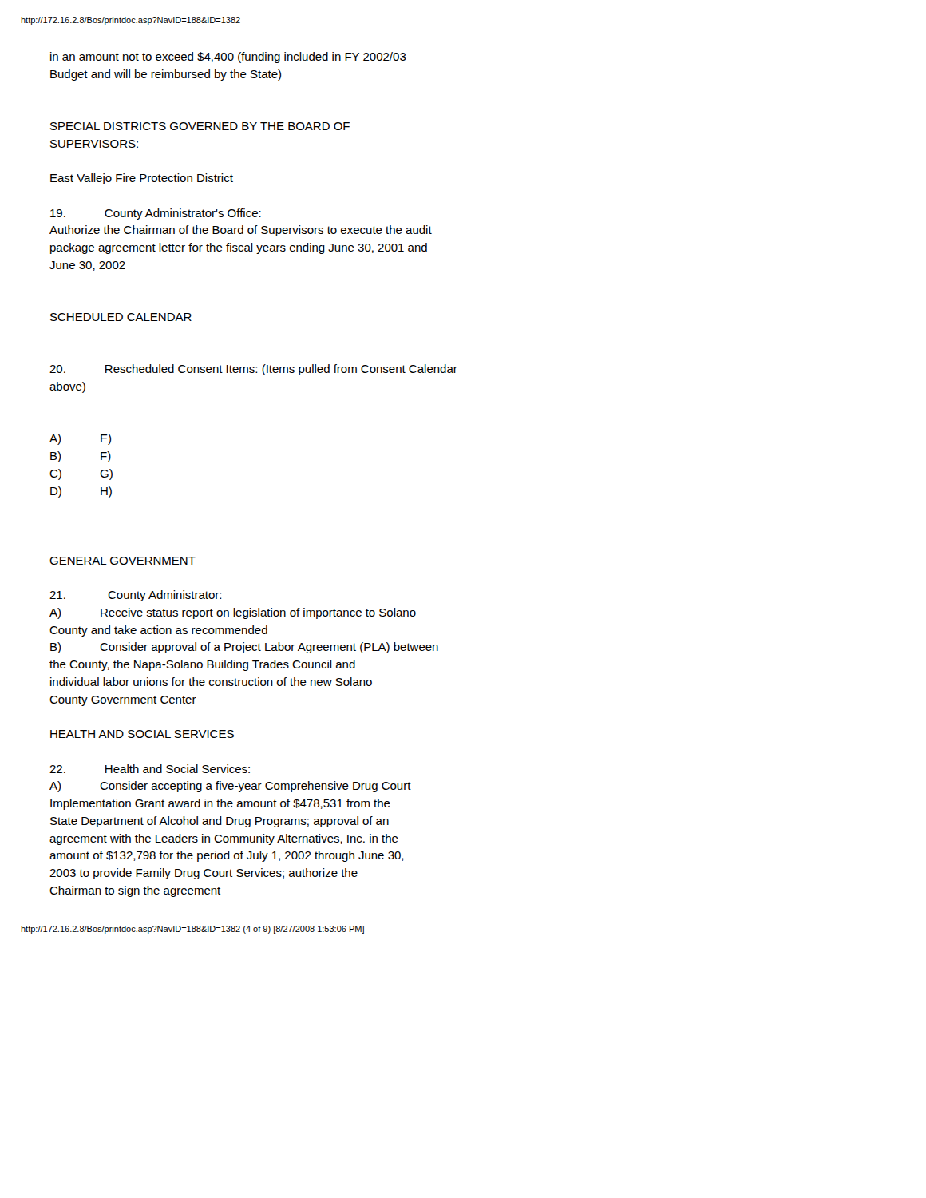http://172.16.2.8/Bos/printdoc.asp?NavID=188&ID=1382
in an amount not to exceed $4,400 (funding included in FY 2002/03
Budget and will be reimbursed by the State)
SPECIAL DISTRICTS GOVERNED BY THE BOARD OF
SUPERVISORS:
East Vallejo Fire Protection District
19. County Administrator's Office:
Authorize the Chairman of the Board of Supervisors to execute the audit
package agreement letter for the fiscal years ending June 30, 2001 and
June 30, 2002
SCHEDULED CALENDAR
20. Rescheduled Consent Items: (Items pulled from Consent Calendar
above)
A) E)
B) F)
C) G)
D) H)
GENERAL GOVERNMENT
21. County Administrator:
A) Receive status report on legislation of importance to Solano
County and take action as recommended
B) Consider approval of a Project Labor Agreement (PLA) between
the County, the Napa-Solano Building Trades Council and
individual labor unions for the construction of the new Solano
County Government Center
HEALTH AND SOCIAL SERVICES
22. Health and Social Services:
A) Consider accepting a five-year Comprehensive Drug Court
Implementation Grant award in the amount of $478,531 from the
State Department of Alcohol and Drug Programs; approval of an
agreement with the Leaders in Community Alternatives, Inc. in the
amount of $132,798 for the period of July 1, 2002 through June 30,
2003 to provide Family Drug Court Services; authorize the
Chairman to sign the agreement
http://172.16.2.8/Bos/printdoc.asp?NavID=188&ID=1382 (4 of 9) [8/27/2008 1:53:06 PM]